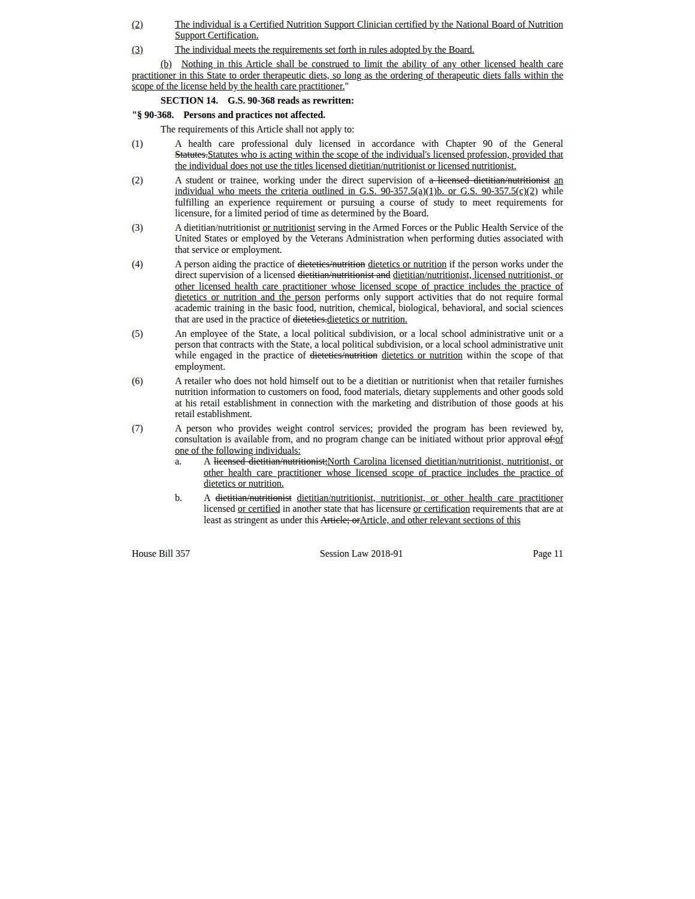(2)
The individual is a Certified Nutrition Support Clinician certified by the National Board of Nutrition Support Certification.
(3)
The individual meets the requirements set forth in rules adopted by the Board.
(b) Nothing in this Article shall be construed to limit the ability of any other licensed health care practitioner in this State to order therapeutic diets, so long as the ordering of therapeutic diets falls within the scope of the license held by the health care practitioner."
SECTION 14. G.S. 90-368 reads as rewritten:
"§ 90-368. Persons and practices not affected.
The requirements of this Article shall not apply to:
(1)
A health care professional duly licensed in accordance with Chapter 90 of the General Statutes.Statutes who is acting within the scope of the individual's licensed profession, provided that the individual does not use the titles licensed dietitian/nutritionist or licensed nutritionist.
(2)
A student or trainee, working under the direct supervision of a licensed dietitian/nutritionist an individual who meets the criteria outlined in G.S. 90-357.5(a)(1)b. or G.S. 90-357.5(c)(2) while fulfilling an experience requirement or pursuing a course of study to meet requirements for licensure, for a limited period of time as determined by the Board.
(3)
A dietitian/nutritionist or nutritionist serving in the Armed Forces or the Public Health Service of the United States or employed by the Veterans Administration when performing duties associated with that service or employment.
(4)
A person aiding the practice of dietetics/nutrition dietetics or nutrition if the person works under the direct supervision of a licensed dietitian/nutritionist and dietitian/nutritionist, licensed nutritionist, or other licensed health care practitioner whose licensed scope of practice includes the practice of dietetics or nutrition and the person performs only support activities that do not require formal academic training in the basic food, nutrition, chemical, biological, behavioral, and social sciences that are used in the practice of dietetics.dietetics or nutrition.
(5)
An employee of the State, a local political subdivision, or a local school administrative unit or a person that contracts with the State, a local political subdivision, or a local school administrative unit while engaged in the practice of dietetics/nutrition dietetics or nutrition within the scope of that employment.
(6)
A retailer who does not hold himself out to be a dietitian or nutritionist when that retailer furnishes nutrition information to customers on food, food materials, dietary supplements and other goods sold at his retail establishment in connection with the marketing and distribution of those goods at his retail establishment.
(7)
A person who provides weight control services; provided the program has been reviewed by, consultation is available from, and no program change can be initiated without prior approval of:of one of the following individuals:
a.
A licensed dietitian/nutritionist;North Carolina licensed dietitian/nutritionist, nutritionist, or other health care practitioner whose licensed scope of practice includes the practice of dietetics or nutrition.
b.
A dietitian/nutritionist dietitian/nutritionist, nutritionist, or other health care practitioner licensed or certified in another state that has licensure or certification requirements that are at least as stringent as under this Article; orArticle, and other relevant sections of this
House Bill 357
Session Law 2018-91
Page 11